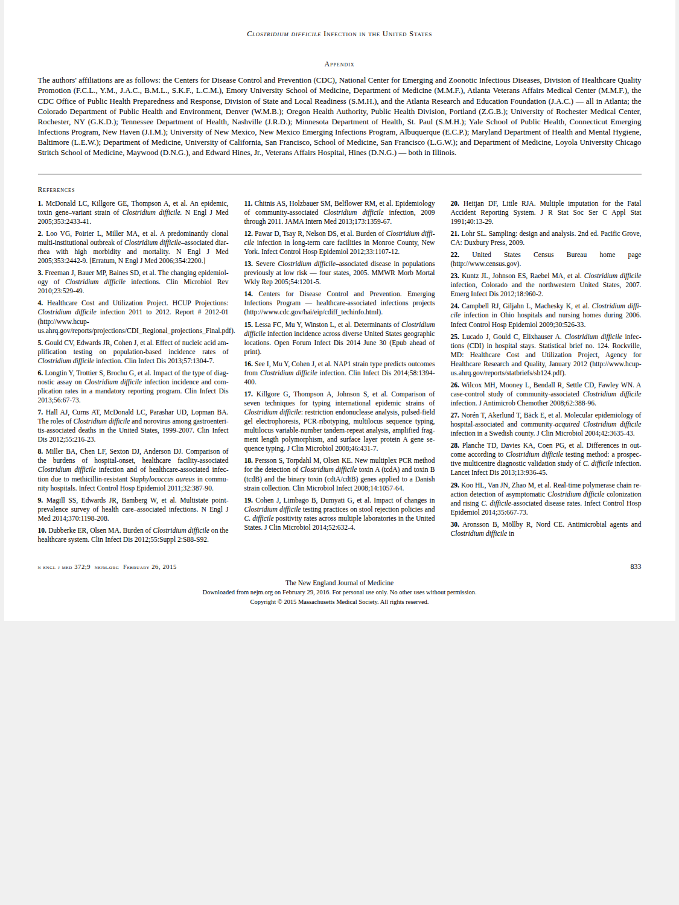Clostridium difficile Infection in the United States
Appendix
The authors' affiliations are as follows: the Centers for Disease Control and Prevention (CDC), National Center for Emerging and Zoonotic Infectious Diseases, Division of Healthcare Quality Promotion (F.C.L., Y.M., J.A.C., B.M.L., S.K.F., L.C.M.), Emory University School of Medicine, Department of Medicine (M.M.F.), Atlanta Veterans Affairs Medical Center (M.M.F.), the CDC Office of Public Health Preparedness and Response, Division of State and Local Readiness (S.M.H.), and the Atlanta Research and Education Foundation (J.A.C.) — all in Atlanta; the Colorado Department of Public Health and Environment, Denver (W.M.B.); Oregon Health Authority, Public Health Division, Portland (Z.G.B.); University of Rochester Medical Center, Rochester, NY (G.K.D.); Tennessee Department of Health, Nashville (J.R.D.); Minnesota Department of Health, St. Paul (S.M.H.); Yale School of Public Health, Connecticut Emerging Infections Program, New Haven (J.I.M.); University of New Mexico, New Mexico Emerging Infections Program, Albuquerque (E.C.P.); Maryland Department of Health and Mental Hygiene, Baltimore (L.E.W.); Department of Medicine, University of California, San Francisco, School of Medicine, San Francisco (L.G.W.); and Department of Medicine, Loyola University Chicago Stritch School of Medicine, Maywood (D.N.G.), and Edward Hines, Jr., Veterans Affairs Hospital, Hines (D.N.G.) — both in Illinois.
References
1. McDonald LC, Killgore GE, Thompson A, et al. An epidemic, toxin gene–variant strain of Clostridium difficile. N Engl J Med 2005;353:2433-41.
2. Loo VG, Poirier L, Miller MA, et al. A predominantly clonal multi-institutional outbreak of Clostridium difficile–associated diarrhea with high morbidity and mortality. N Engl J Med 2005;353:2442-9. [Erratum, N Engl J Med 2006;354:2200.]
3. Freeman J, Bauer MP, Baines SD, et al. The changing epidemiology of Clostridium difficile infections. Clin Microbiol Rev 2010;23:529-49.
4. Healthcare Cost and Utilization Project. HCUP Projections: Clostridium difficile infection 2011 to 2012. Report # 2012-01 (http://www.hcup-us.ahrq.gov/reports/projections/CDI_Regional_projections_Final.pdf).
5. Gould CV, Edwards JR, Cohen J, et al. Effect of nucleic acid amplification testing on population-based incidence rates of Clostridium difficile infection. Clin Infect Dis 2013;57:1304-7.
6. Longtin Y, Trottier S, Brochu G, et al. Impact of the type of diagnostic assay on Clostridium difficile infection incidence and complication rates in a mandatory reporting program. Clin Infect Dis 2013;56:67-73.
7. Hall AJ, Curns AT, McDonald LC, Parashar UD, Lopman BA. The roles of Clostridium difficile and norovirus among gastroenteritis-associated deaths in the United States, 1999-2007. Clin Infect Dis 2012;55:216-23.
8. Miller BA, Chen LF, Sexton DJ, Anderson DJ. Comparison of the burdens of hospital-onset, healthcare facility-associated Clostridium difficile infection and of healthcare-associated infection due to methicillin-resistant Staphylococcus aureus in community hospitals. Infect Control Hosp Epidemiol 2011;32:387-90.
9. Magill SS, Edwards JR, Bamberg W, et al. Multistate point-prevalence survey of health care–associated infections. N Engl J Med 2014;370:1198-208.
10. Dubberke ER, Olsen MA. Burden of Clostridium difficile on the healthcare system. Clin Infect Dis 2012;55:Suppl 2:S88-S92.
11. Chitnis AS, Holzbauer SM, Belflower RM, et al. Epidemiology of community-associated Clostridium difficile infection, 2009 through 2011. JAMA Intern Med 2013;173:1359-67.
12. Pawar D, Tsay R, Nelson DS, et al. Burden of Clostridium difficile infection in long-term care facilities in Monroe County, New York. Infect Control Hosp Epidemiol 2012;33:1107-12.
13. Severe Clostridium difficile–associated disease in populations previously at low risk — four states, 2005. MMWR Morb Mortal Wkly Rep 2005;54:1201-5.
14. Centers for Disease Control and Prevention. Emerging Infections Program — healthcare-associated infections projects (http://www.cdc.gov/hai/eip/cdiff_techinfo.html).
15. Lessa FC, Mu Y, Winston L, et al. Determinants of Clostridium difficile infection incidence across diverse United States geographic locations. Open Forum Infect Dis 2014 June 30 (Epub ahead of print).
16. See I, Mu Y, Cohen J, et al. NAP1 strain type predicts outcomes from Clostridium difficile infection. Clin Infect Dis 2014;58:1394-400.
17. Killgore G, Thompson A, Johnson S, et al. Comparison of seven techniques for typing international epidemic strains of Clostridium difficile: restriction endonuclease analysis, pulsed-field gel electrophoresis, PCR-ribotyping, multilocus sequence typing, multilocus variable-number tandem-repeat analysis, amplified fragment length polymorphism, and surface layer protein A gene sequence typing. J Clin Microbiol 2008;46:431-7.
18. Persson S, Torpdahl M, Olsen KE. New multiplex PCR method for the detection of Clostridium difficile toxin A (tcdA) and toxin B (tcdB) and the binary toxin (cdtA/cdtB) genes applied to a Danish strain collection. Clin Microbiol Infect 2008;14:1057-64.
19. Cohen J, Limbago B, Dumyati G, et al. Impact of changes in Clostridium difficile testing practices on stool rejection policies and C. difficile positivity rates across multiple laboratories in the United States. J Clin Microbiol 2014;52:632-4.
20. Heitjan DF, Little RJA. Multiple imputation for the Fatal Accident Reporting System. J R Stat Soc Ser C Appl Stat 1991;40:13-29.
21. Lohr SL. Sampling: design and analysis. 2nd ed. Pacific Grove, CA: Duxbury Press, 2009.
22. United States Census Bureau home page (http://www.census.gov).
23. Kuntz JL, Johnson ES, Raebel MA, et al. Clostridium difficile infection, Colorado and the northwestern United States, 2007. Emerg Infect Dis 2012;18:960-2.
24. Campbell RJ, Giljahn L, Machesky K, et al. Clostridium difficile infection in Ohio hospitals and nursing homes during 2006. Infect Control Hosp Epidemiol 2009;30:526-33.
25. Lucado J, Gould C, Elixhauser A. Clostridium difficile infections (CDI) in hospital stays. Statistical brief no. 124. Rockville, MD: Healthcare Cost and Utilization Project, Agency for Healthcare Research and Quality, January 2012 (http://www.hcup-us.ahrq.gov/reports/statbriefs/sb124.pdf).
26. Wilcox MH, Mooney L, Bendall R, Settle CD, Fawley WN. A case-control study of community-associated Clostridium difficile infection. J Antimicrob Chemother 2008;62:388-96.
27. Norén T, Akerlund T, Bäck E, et al. Molecular epidemiology of hospital-associated and community-acquired Clostridium difficile infection in a Swedish county. J Clin Microbiol 2004;42:3635-43.
28. Planche TD, Davies KA, Coen PG, et al. Differences in outcome according to Clostridium difficile testing method: a prospective multicentre diagnostic validation study of C. difficile infection. Lancet Infect Dis 2013;13:936-45.
29. Koo HL, Van JN, Zhao M, et al. Real-time polymerase chain reaction detection of asymptomatic Clostridium difficile colonization and rising C. difficile-associated disease rates. Infect Control Hosp Epidemiol 2014;35:667-73.
30. Aronsson B, Möllby R, Nord CE. Antimicrobial agents and Clostridium difficile in
n engl j med 372;9 nejm.org February 26, 2015 833
The New England Journal of Medicine
Downloaded from nejm.org on February 29, 2016. For personal use only. No other uses without permission.
Copyright © 2015 Massachusetts Medical Society. All rights reserved.